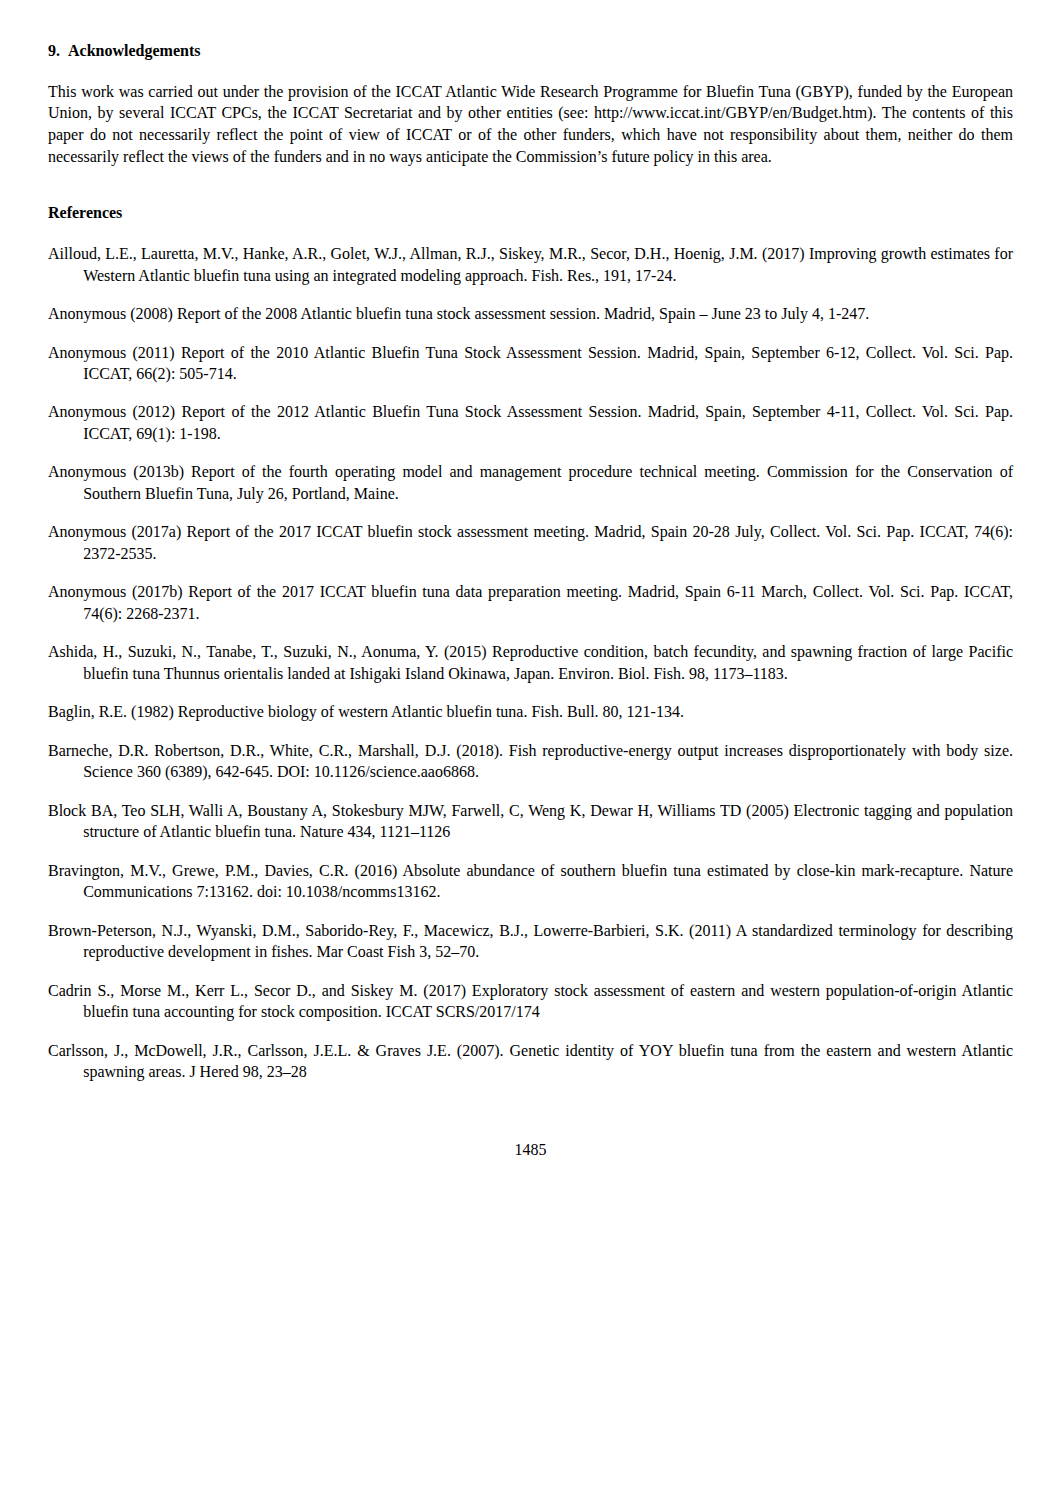9. Acknowledgements
This work was carried out under the provision of the ICCAT Atlantic Wide Research Programme for Bluefin Tuna (GBYP), funded by the European Union, by several ICCAT CPCs, the ICCAT Secretariat and by other entities (see: http://www.iccat.int/GBYP/en/Budget.htm). The contents of this paper do not necessarily reflect the point of view of ICCAT or of the other funders, which have not responsibility about them, neither do them necessarily reflect the views of the funders and in no ways anticipate the Commission’s future policy in this area.
References
Ailloud, L.E., Lauretta, M.V., Hanke, A.R., Golet, W.J., Allman, R.J., Siskey, M.R., Secor, D.H., Hoenig, J.M. (2017) Improving growth estimates for Western Atlantic bluefin tuna using an integrated modeling approach. Fish. Res., 191, 17-24.
Anonymous (2008) Report of the 2008 Atlantic bluefin tuna stock assessment session. Madrid, Spain – June 23 to July 4, 1-247.
Anonymous (2011) Report of the 2010 Atlantic Bluefin Tuna Stock Assessment Session. Madrid, Spain, September 6-12, Collect. Vol. Sci. Pap. ICCAT, 66(2): 505-714.
Anonymous (2012) Report of the 2012 Atlantic Bluefin Tuna Stock Assessment Session. Madrid, Spain, September 4-11, Collect. Vol. Sci. Pap. ICCAT, 69(1): 1-198.
Anonymous (2013b) Report of the fourth operating model and management procedure technical meeting. Commission for the Conservation of Southern Bluefin Tuna, July 26, Portland, Maine.
Anonymous (2017a) Report of the 2017 ICCAT bluefin stock assessment meeting. Madrid, Spain 20-28 July, Collect. Vol. Sci. Pap. ICCAT, 74(6): 2372-2535.
Anonymous (2017b) Report of the 2017 ICCAT bluefin tuna data preparation meeting. Madrid, Spain 6-11 March, Collect. Vol. Sci. Pap. ICCAT, 74(6): 2268-2371.
Ashida, H., Suzuki, N., Tanabe, T., Suzuki, N., Aonuma, Y. (2015) Reproductive condition, batch fecundity, and spawning fraction of large Pacific bluefin tuna Thunnus orientalis landed at Ishigaki Island Okinawa, Japan. Environ. Biol. Fish. 98, 1173–1183.
Baglin, R.E. (1982) Reproductive biology of western Atlantic bluefin tuna. Fish. Bull. 80, 121-134.
Barneche, D.R. Robertson, D.R., White, C.R., Marshall, D.J. (2018). Fish reproductive-energy output increases disproportionately with body size. Science 360 (6389), 642-645. DOI: 10.1126/science.aao6868.
Block BA, Teo SLH, Walli A, Boustany A, Stokesbury MJW, Farwell, C, Weng K, Dewar H, Williams TD (2005) Electronic tagging and population structure of Atlantic bluefin tuna. Nature 434, 1121–1126
Bravington, M.V., Grewe, P.M., Davies, C.R. (2016) Absolute abundance of southern bluefin tuna estimated by close-kin mark-recapture. Nature Communications 7:13162. doi: 10.1038/ncomms13162.
Brown-Peterson, N.J., Wyanski, D.M., Saborido-Rey, F., Macewicz, B.J., Lowerre-Barbieri, S.K. (2011) A standardized terminology for describing reproductive development in fishes. Mar Coast Fish 3, 52–70.
Cadrin S., Morse M., Kerr L., Secor D., and Siskey M. (2017) Exploratory stock assessment of eastern and western population-of-origin Atlantic bluefin tuna accounting for stock composition. ICCAT SCRS/2017/174
Carlsson, J., McDowell, J.R., Carlsson, J.E.L. & Graves J.E. (2007). Genetic identity of YOY bluefin tuna from the eastern and western Atlantic spawning areas. J Hered 98, 23–28
1485